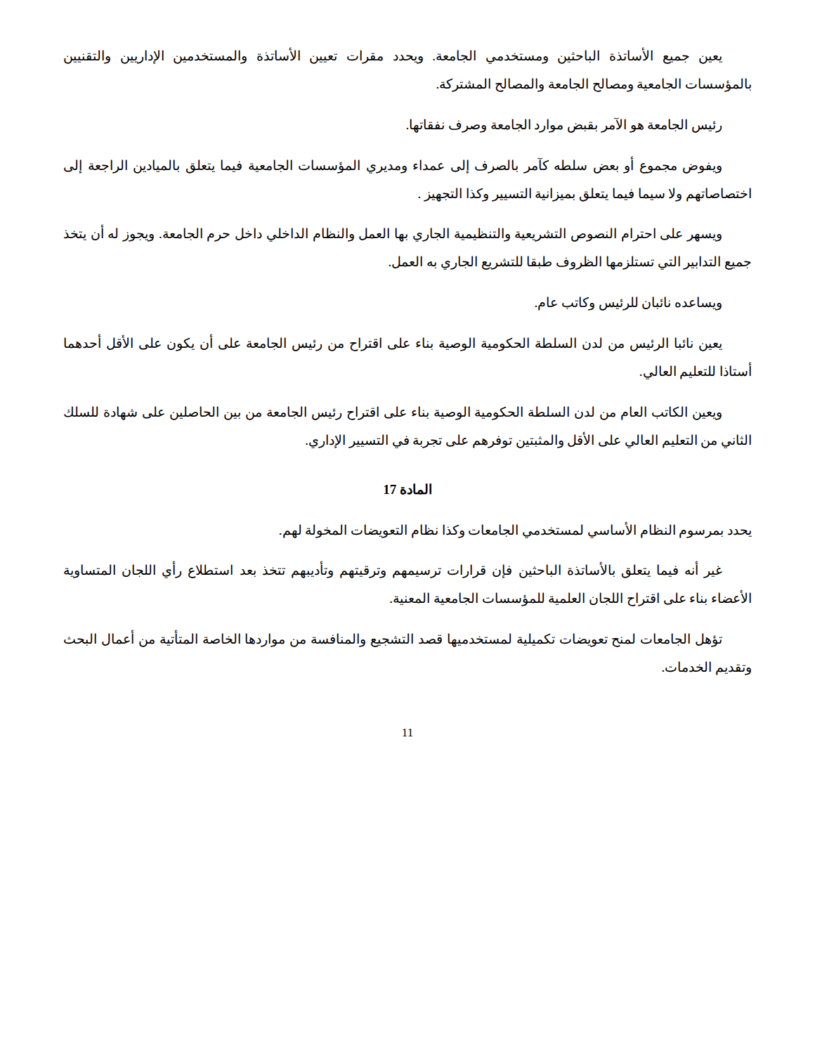يعين جميع الأساتذة الباحثين ومستخدمي الجامعة. ويحدد مقرات تعيين الأساتذة والمستخدمين الإداريين والتقنيين بالمؤسسات الجامعية ومصالح الجامعة والمصالح المشتركة.
رئيس الجامعة هو الآمر بقبض موارد الجامعة وصرف نفقاتها.
ويفوض مجموع أو بعض سلطه كآمر بالصرف إلى عمداء ومديري المؤسسات الجامعية فيما يتعلق بالميادين الراجعة إلى اختصاصاتهم ولا سيما فيما يتعلق بميزانية التسيير وكذا التجهيز .
ويسهر على احترام النصوص التشريعية والتنظيمية الجاري بها العمل والنظام الداخلي داخل حرم الجامعة. ويجوز له أن يتخذ جميع التدابير التي تستلزمها الظروف طبقا للتشريع الجاري به العمل.
ويساعده نائبان للرئيس وكاتب عام.
يعين نائبا الرئيس من لدن السلطة الحكومية الوصية بناء على اقتراح من رئيس الجامعة على أن يكون على الأقل أحدهما أستاذا للتعليم العالي.
ويعين الكاتب العام من لدن السلطة الحكومية الوصية بناء على اقتراح رئيس الجامعة من بين الحاصلين على شهادة للسلك الثاني من التعليم العالي على الأقل والمثبتين توفرهم على تجربة في التسيير الإداري.
المادة 17
يحدد بمرسوم النظام الأساسي لمستخدمي الجامعات وكذا نظام التعويضات المخولة لهم.
غير أنه فيما يتعلق بالأساتذة الباحثين فإن قرارات ترسيمهم وترقيتهم وتأديبهم تتخذ بعد استطلاع رأي اللجان المتساوية الأعضاء بناء على اقتراح اللجان العلمية للمؤسسات الجامعية المعنية.
تؤهل الجامعات لمنح تعويضات تكميلية لمستخدميها قصد التشجيع والمنافسة من مواردها الخاصة المتأتية من أعمال البحث وتقديم الخدمات.
11